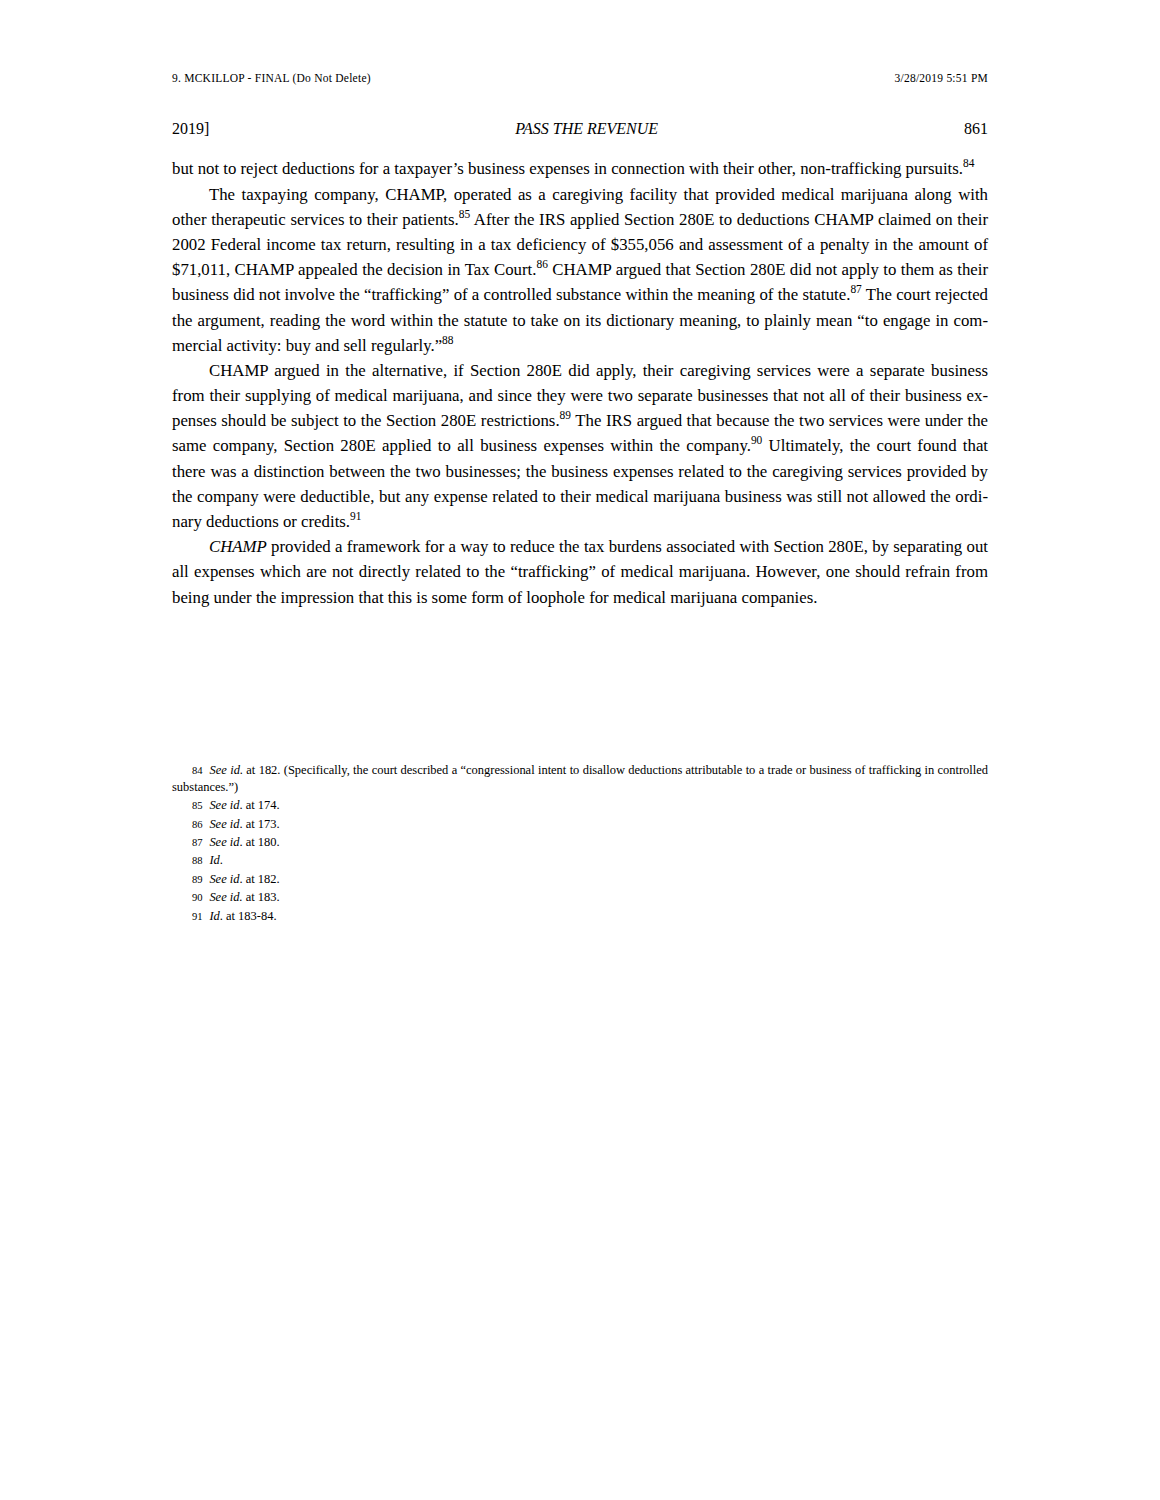9. MCKILLOP - FINAL (Do Not Delete) 3/28/2019 5:51 PM
2019] PASS THE REVENUE 861
but not to reject deductions for a taxpayer’s business expenses in connection with their other, non-trafficking pursuits.84
The taxpaying company, CHAMP, operated as a caregiving facility that provided medical marijuana along with other therapeutic services to their patients.85 After the IRS applied Section 280E to deductions CHAMP claimed on their 2002 Federal income tax return, resulting in a tax deficiency of $355,056 and assessment of a penalty in the amount of $71,011, CHAMP appealed the decision in Tax Court.86 CHAMP argued that Section 280E did not apply to them as their business did not involve the “trafficking” of a controlled substance within the meaning of the statute.87 The court rejected the argument, reading the word within the statute to take on its dictionary meaning, to plainly mean “to engage in commercial activity: buy and sell regularly.”88
CHAMP argued in the alternative, if Section 280E did apply, their caregiving services were a separate business from their supplying of medical marijuana, and since they were two separate businesses that not all of their business expenses should be subject to the Section 280E restrictions.89 The IRS argued that because the two services were under the same company, Section 280E applied to all business expenses within the company.90 Ultimately, the court found that there was a distinction between the two businesses; the business expenses related to the caregiving services provided by the company were deductible, but any expense related to their medical marijuana business was still not allowed the ordinary deductions or credits.91
CHAMP provided a framework for a way to reduce the tax burdens associated with Section 280E, by separating out all expenses which are not directly related to the “trafficking” of medical marijuana. However, one should refrain from being under the impression that this is some form of loophole for medical marijuana companies.
84 See id. at 182. (Specifically, the court described a “congressional intent to disallow deductions attributable to a trade or business of trafficking in controlled substances.”)
85 See id. at 174.
86 See id. at 173.
87 See id. at 180.
88 Id.
89 See id. at 182.
90 See id. at 183.
91 Id. at 183-84.